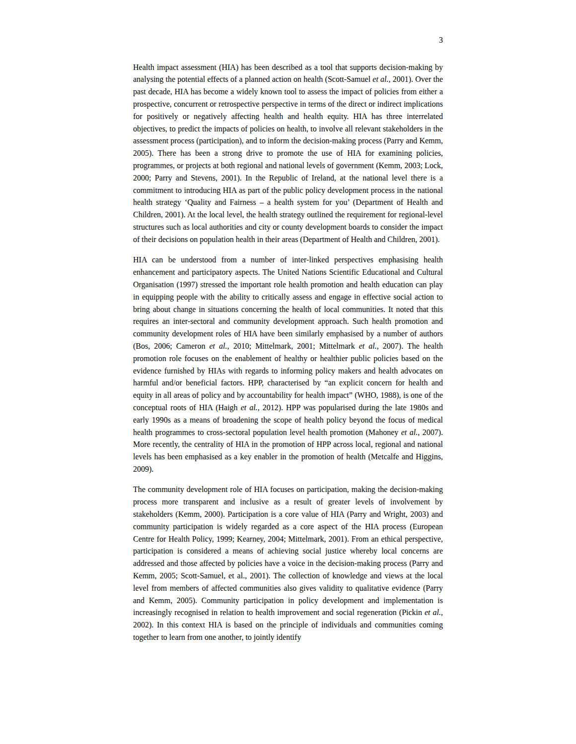3
Health impact assessment (HIA) has been described as a tool that supports decision-making by analysing the potential effects of a planned action on health (Scott-Samuel et al., 2001). Over the past decade, HIA has become a widely known tool to assess the impact of policies from either a prospective, concurrent or retrospective perspective in terms of the direct or indirect implications for positively or negatively affecting health and health equity. HIA has three interrelated objectives, to predict the impacts of policies on health, to involve all relevant stakeholders in the assessment process (participation), and to inform the decision-making process (Parry and Kemm, 2005). There has been a strong drive to promote the use of HIA for examining policies, programmes, or projects at both regional and national levels of government (Kemm, 2003; Lock, 2000; Parry and Stevens, 2001). In the Republic of Ireland, at the national level there is a commitment to introducing HIA as part of the public policy development process in the national health strategy ‘Quality and Fairness – a health system for you’ (Department of Health and Children, 2001). At the local level, the health strategy outlined the requirement for regional-level structures such as local authorities and city or county development boards to consider the impact of their decisions on population health in their areas (Department of Health and Children, 2001).
HIA can be understood from a number of inter-linked perspectives emphasising health enhancement and participatory aspects. The United Nations Scientific Educational and Cultural Organisation (1997) stressed the important role health promotion and health education can play in equipping people with the ability to critically assess and engage in effective social action to bring about change in situations concerning the health of local communities. It noted that this requires an inter-sectoral and community development approach. Such health promotion and community development roles of HIA have been similarly emphasised by a number of authors (Bos, 2006; Cameron et al., 2010; Mittelmark, 2001; Mittelmark et al., 2007). The health promotion role focuses on the enablement of healthy or healthier public policies based on the evidence furnished by HIAs with regards to informing policy makers and health advocates on harmful and/or beneficial factors. HPP, characterised by “an explicit concern for health and equity in all areas of policy and by accountability for health impact” (WHO, 1988), is one of the conceptual roots of HIA (Haigh et al., 2012). HPP was popularised during the late 1980s and early 1990s as a means of broadening the scope of health policy beyond the focus of medical health programmes to cross-sectoral population level health promotion (Mahoney et al., 2007). More recently, the centrality of HIA in the promotion of HPP across local, regional and national levels has been emphasised as a key enabler in the promotion of health (Metcalfe and Higgins, 2009).
The community development role of HIA focuses on participation, making the decision-making process more transparent and inclusive as a result of greater levels of involvement by stakeholders (Kemm, 2000). Participation is a core value of HIA (Parry and Wright, 2003) and community participation is widely regarded as a core aspect of the HIA process (European Centre for Health Policy, 1999; Kearney, 2004; Mittelmark, 2001). From an ethical perspective, participation is considered a means of achieving social justice whereby local concerns are addressed and those affected by policies have a voice in the decision-making process (Parry and Kemm, 2005; Scott-Samuel, et al., 2001). The collection of knowledge and views at the local level from members of affected communities also gives validity to qualitative evidence (Parry and Kemm, 2005). Community participation in policy development and implementation is increasingly recognised in relation to health improvement and social regeneration (Pickin et al., 2002). In this context HIA is based on the principle of individuals and communities coming together to learn from one another, to jointly identify